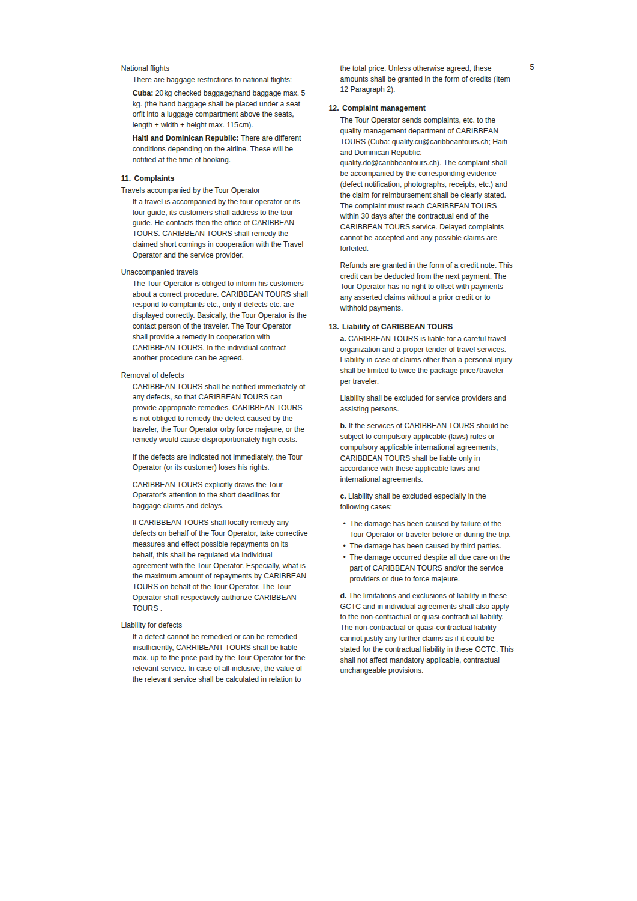5
National flights
There are baggage restrictions to national flights:
Cuba: 20 kg checked baggage;hand baggage max. 5 kg. (the hand baggage shall be placed under a seat orfit into a luggage compartment above the seats, length + width + height max. 115 cm).
Haiti and Dominican Republic: There are different conditions depending on the airline. These will be notified at the time of booking.
11. Complaints
Travels accompanied by the Tour Operator
If a travel is accompanied by the tour operator or its tour guide, its customers shall address to the tour guide. He contacts then the office of CARIBBEAN TOURS. CARIBBEAN TOURS shall remedy the claimed short comings in cooperation with the Travel Operator and the service provider.
Unaccompanied travels
The Tour Operator is obliged to inform his customers about a correct procedure. CARIBBEAN TOURS shall respond to complaints etc., only if defects etc. are displayed correctly. Basically, the Tour Operator is the contact person of the traveler. The Tour Operator shall provide a remedy in cooperation with CARIBBEAN TOURS. In the individual contract another procedure can be agreed.
Removal of defects
CARIBBEAN TOURS shall be notified immediately of any defects, so that CARIBBEAN TOURS can provide appropriate remedies. CARIBBEAN TOURS is not obliged to remedy the defect caused by the traveler, the Tour Operator orby force majeure, or the remedy would cause disproportionately high costs.
If the defects are indicated not immediately, the Tour Operator (or its customer) loses his rights.
CARIBBEAN TOURS explicitly draws the Tour Operator's attention to the short deadlines for baggage claims and delays.
If CARIBBEAN TOURS shall locally remedy any defects on behalf of the Tour Operator, take corrective measures and effect possible repayments on its behalf, this shall be regulated via individual agreement with the Tour Operator. Especially, what is the maximum amount of repayments by CARIBBEAN TOURS on behalf of the Tour Operator. The Tour Operator shall respectively authorize CARIBBEAN TOURS .
Liability for defects
If a defect cannot be remedied or can be remedied insufficiently, CARRIBEANT TOURS shall be liable max. up to the price paid by the Tour Operator for the relevant service. In case of all-inclusive, the value of the relevant service shall be calculated in relation to the total price. Unless otherwise agreed, these amounts shall be granted in the form of credits (Item 12 Paragraph 2).
12. Complaint management
The Tour Operator sends complaints, etc. to the quality management department of CARIBBEAN TOURS (Cuba: quality.cu@caribbeantours.ch; Haiti and Dominican Republic: quality.do@caribbeantours.ch). The complaint shall be accompanied by the corresponding evidence (defect notification, photographs, receipts, etc.) and the claim for reimbursement shall be clearly stated. The complaint must reach CARIBBEAN TOURS within 30 days after the contractual end of the CARIBBEAN TOURS service. Delayed complaints cannot be accepted and any possible claims are forfeited.
Refunds are granted in the form of a credit note. This credit can be deducted from the next payment. The Tour Operator has no right to offset with payments any asserted claims without a prior credit or to withhold payments.
13. Liability of CARIBBEAN TOURS
a. CARIBBEAN TOURS is liable for a careful travel organization and a proper tender of travel services. Liability in case of claims other than a personal injury shall be limited to twice the package price / traveler per traveler.
Liability shall be excluded for service providers and assisting persons.
b. If the services of CARIBBEAN TOURS should be subject to compulsory applicable (laws) rules or compulsory applicable international agreements, CARIBBEAN TOURS shall be liable only in accordance with these applicable laws and international agreements.
c. Liability shall be excluded especially in the following cases:
The damage has been caused by failure of the Tour Operator or traveler before or during the trip.
The damage has been caused by third parties.
The damage occurred despite all due care on the part of CARIBBEAN TOURS and/or the service providers or due to force majeure.
d. The limitations and exclusions of liability in these GCTC and in individual agreements shall also apply to the non-contractual or quasi-contractual liability. The non-contractual or quasi-contractual liability cannot justify any further claims as if it could be stated for the contractual liability in these GCTC. This shall not affect mandatory applicable, contractual unchangeable provisions.